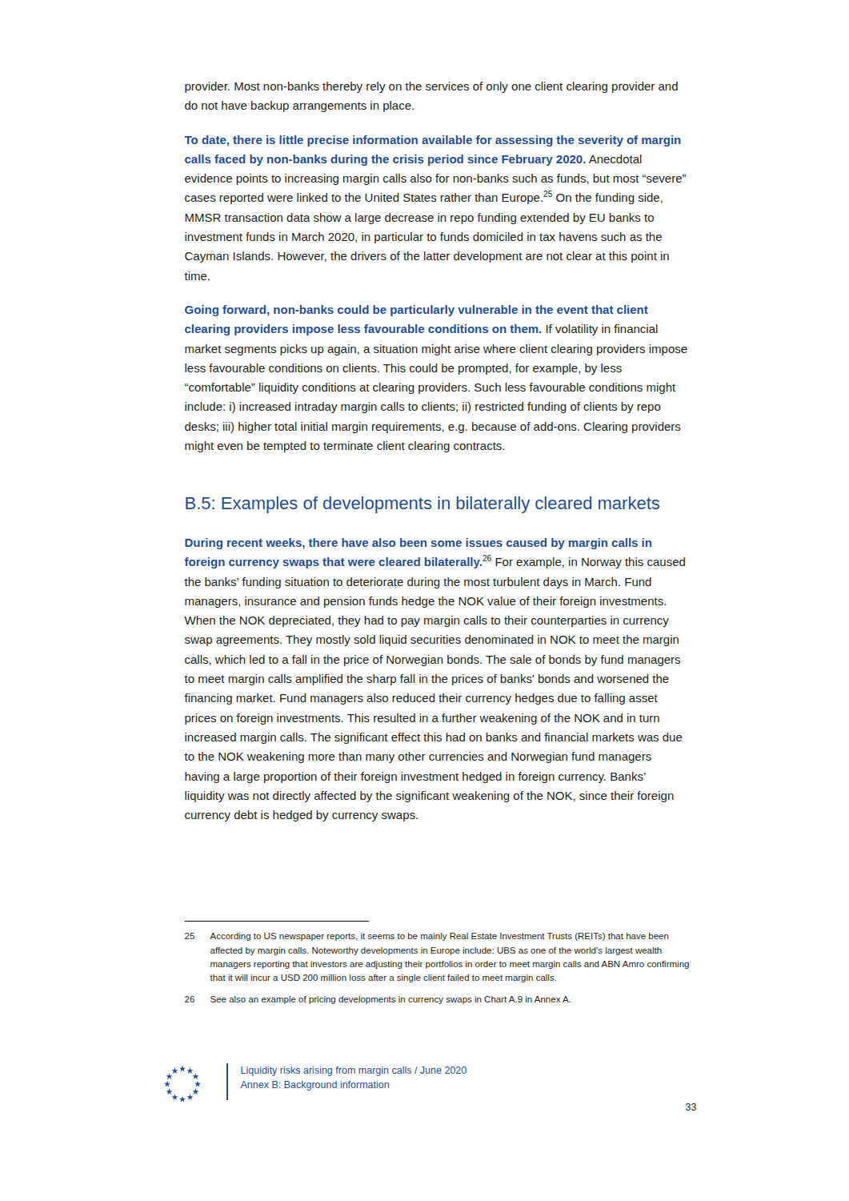provider. Most non-banks thereby rely on the services of only one client clearing provider and do not have backup arrangements in place.
To date, there is little precise information available for assessing the severity of margin calls faced by non-banks during the crisis period since February 2020. Anecdotal evidence points to increasing margin calls also for non-banks such as funds, but most “severe” cases reported were linked to the United States rather than Europe.25 On the funding side, MMSR transaction data show a large decrease in repo funding extended by EU banks to investment funds in March 2020, in particular to funds domiciled in tax havens such as the Cayman Islands. However, the drivers of the latter development are not clear at this point in time.
Going forward, non-banks could be particularly vulnerable in the event that client clearing providers impose less favourable conditions on them. If volatility in financial market segments picks up again, a situation might arise where client clearing providers impose less favourable conditions on clients. This could be prompted, for example, by less “comfortable” liquidity conditions at clearing providers. Such less favourable conditions might include: i) increased intraday margin calls to clients; ii) restricted funding of clients by repo desks; iii) higher total initial margin requirements, e.g. because of add-ons. Clearing providers might even be tempted to terminate client clearing contracts.
B.5: Examples of developments in bilaterally cleared markets
During recent weeks, there have also been some issues caused by margin calls in foreign currency swaps that were cleared bilaterally.26 For example, in Norway this caused the banks’ funding situation to deteriorate during the most turbulent days in March. Fund managers, insurance and pension funds hedge the NOK value of their foreign investments. When the NOK depreciated, they had to pay margin calls to their counterparties in currency swap agreements. They mostly sold liquid securities denominated in NOK to meet the margin calls, which led to a fall in the price of Norwegian bonds. The sale of bonds by fund managers to meet margin calls amplified the sharp fall in the prices of banks' bonds and worsened the financing market. Fund managers also reduced their currency hedges due to falling asset prices on foreign investments. This resulted in a further weakening of the NOK and in turn increased margin calls. The significant effect this had on banks and financial markets was due to the NOK weakening more than many other currencies and Norwegian fund managers having a large proportion of their foreign investment hedged in foreign currency. Banks’ liquidity was not directly affected by the significant weakening of the NOK, since their foreign currency debt is hedged by currency swaps.
25
According to US newspaper reports, it seems to be mainly Real Estate Investment Trusts (REITs) that have been affected by margin calls. Noteworthy developments in Europe include: UBS as one of the world’s largest wealth managers reporting that investors are adjusting their portfolios in order to meet margin calls and ABN Amro confirming that it will incur a USD 200 million loss after a single client failed to meet margin calls.
26
See also an example of pricing developments in currency swaps in Chart A.9 in Annex A.
Liquidity risks arising from margin calls / June 2020
Annex B: Background information 33